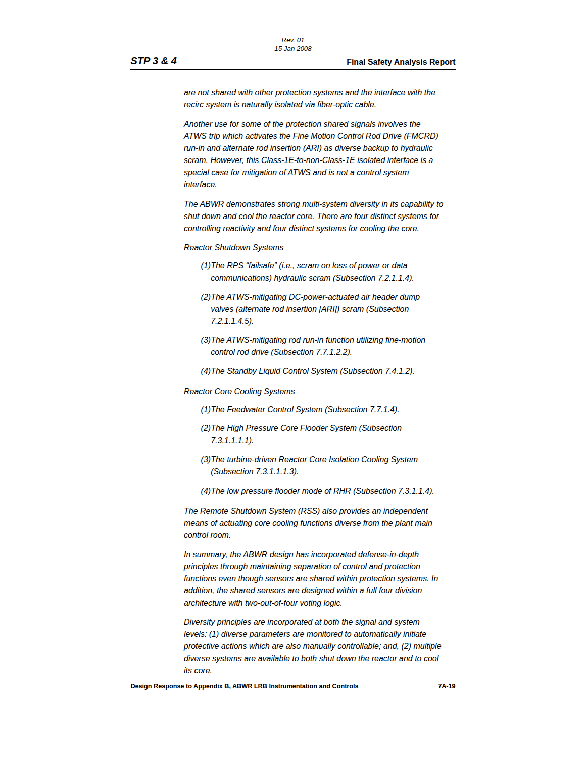Rev. 01
15 Jan 2008
STP 3 & 4
Final Safety Analysis Report
are not shared with other protection systems and the interface with the recirc system is naturally isolated via fiber-optic cable.
Another use for some of the protection shared signals involves the ATWS trip which activates the Fine Motion Control Rod Drive (FMCRD) run-in and alternate rod insertion (ARI) as diverse backup to hydraulic scram. However, this Class-1E-to-non-Class-1E isolated interface is a special case for mitigation of ATWS and is not a control system interface.
The ABWR demonstrates strong multi-system diversity in its capability to shut down and cool the reactor core. There are four distinct systems for controlling reactivity and four distinct systems for cooling the core.
Reactor Shutdown Systems
(1) The RPS “failsafe” (i.e., scram on loss of power or data communications) hydraulic scram (Subsection 7.2.1.1.4).
(2) The ATWS-mitigating DC-power-actuated air header dump valves (alternate rod insertion [ARI]) scram (Subsection 7.2.1.1.4.5).
(3) The ATWS-mitigating rod run-in function utilizing fine-motion control rod drive (Subsection 7.7.1.2.2).
(4) The Standby Liquid Control System (Subsection 7.4.1.2).
Reactor Core Cooling Systems
(1) The Feedwater Control System (Subsection 7.7.1.4).
(2) The High Pressure Core Flooder System (Subsection 7.3.1.1.1.1).
(3) The turbine-driven Reactor Core Isolation Cooling System (Subsection 7.3.1.1.1.3).
(4) The low pressure flooder mode of RHR (Subsection 7.3.1.1.4).
The Remote Shutdown System (RSS) also provides an independent means of actuating core cooling functions diverse from the plant main control room.
In summary, the ABWR design has incorporated defense-in-depth principles through maintaining separation of control and protection functions even though sensors are shared within protection systems. In addition, the shared sensors are designed within a full four division architecture with two-out-of-four voting logic.
Diversity principles are incorporated at both the signal and system levels: (1) diverse parameters are monitored to automatically initiate protective actions which are also manually controllable; and, (2) multiple diverse systems are available to both shut down the reactor and to cool its core.
Design Response to Appendix B, ABWR LRB Instrumentation and Controls
7A-19